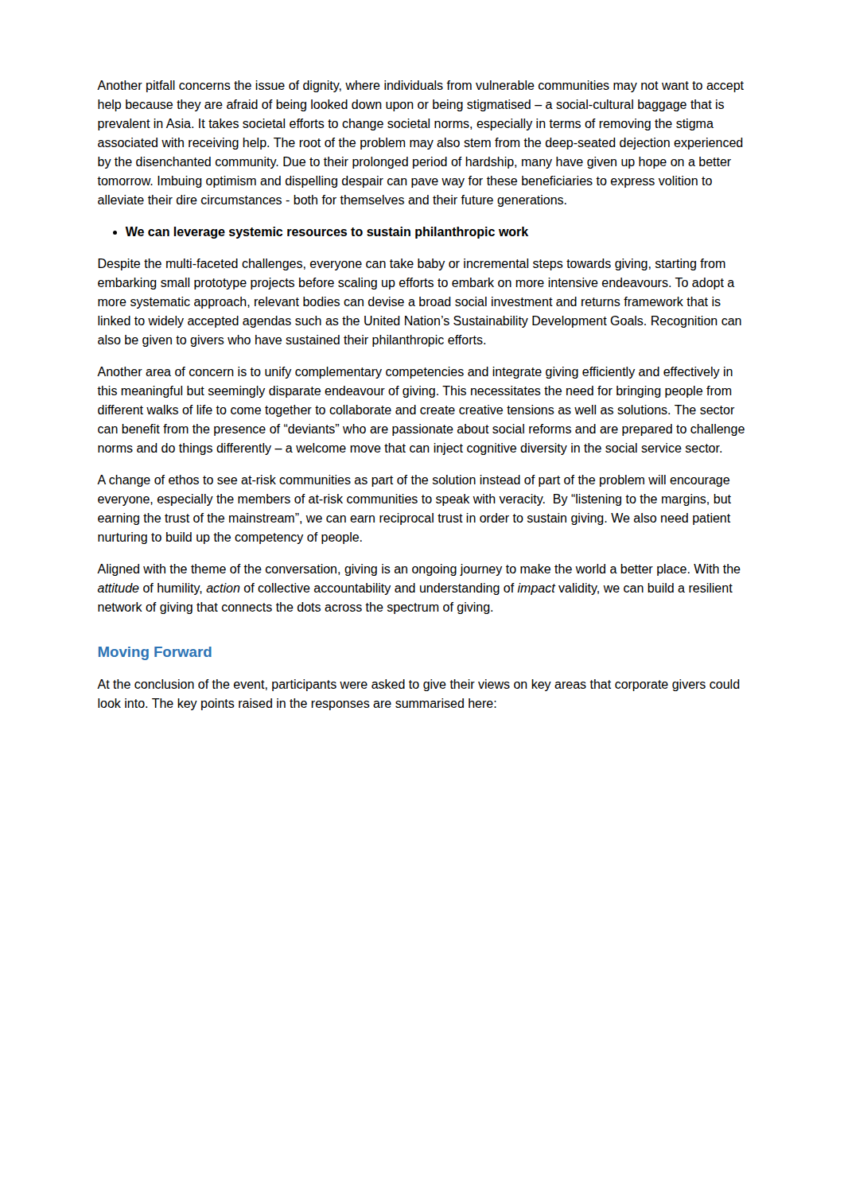Another pitfall concerns the issue of dignity, where individuals from vulnerable communities may not want to accept help because they are afraid of being looked down upon or being stigmatised – a social-cultural baggage that is prevalent in Asia. It takes societal efforts to change societal norms, especially in terms of removing the stigma associated with receiving help. The root of the problem may also stem from the deep-seated dejection experienced by the disenchanted community. Due to their prolonged period of hardship, many have given up hope on a better tomorrow. Imbuing optimism and dispelling despair can pave way for these beneficiaries to express volition to alleviate their dire circumstances - both for themselves and their future generations.
We can leverage systemic resources to sustain philanthropic work
Despite the multi-faceted challenges, everyone can take baby or incremental steps towards giving, starting from embarking small prototype projects before scaling up efforts to embark on more intensive endeavours. To adopt a more systematic approach, relevant bodies can devise a broad social investment and returns framework that is linked to widely accepted agendas such as the United Nation’s Sustainability Development Goals. Recognition can also be given to givers who have sustained their philanthropic efforts.
Another area of concern is to unify complementary competencies and integrate giving efficiently and effectively in this meaningful but seemingly disparate endeavour of giving. This necessitates the need for bringing people from different walks of life to come together to collaborate and create creative tensions as well as solutions. The sector can benefit from the presence of “deviants” who are passionate about social reforms and are prepared to challenge norms and do things differently – a welcome move that can inject cognitive diversity in the social service sector.
A change of ethos to see at-risk communities as part of the solution instead of part of the problem will encourage everyone, especially the members of at-risk communities to speak with veracity. By “listening to the margins, but earning the trust of the mainstream”, we can earn reciprocal trust in order to sustain giving. We also need patient nurturing to build up the competency of people.
Aligned with the theme of the conversation, giving is an ongoing journey to make the world a better place. With the attitude of humility, action of collective accountability and understanding of impact validity, we can build a resilient network of giving that connects the dots across the spectrum of giving.
Moving Forward
At the conclusion of the event, participants were asked to give their views on key areas that corporate givers could look into. The key points raised in the responses are summarised here: